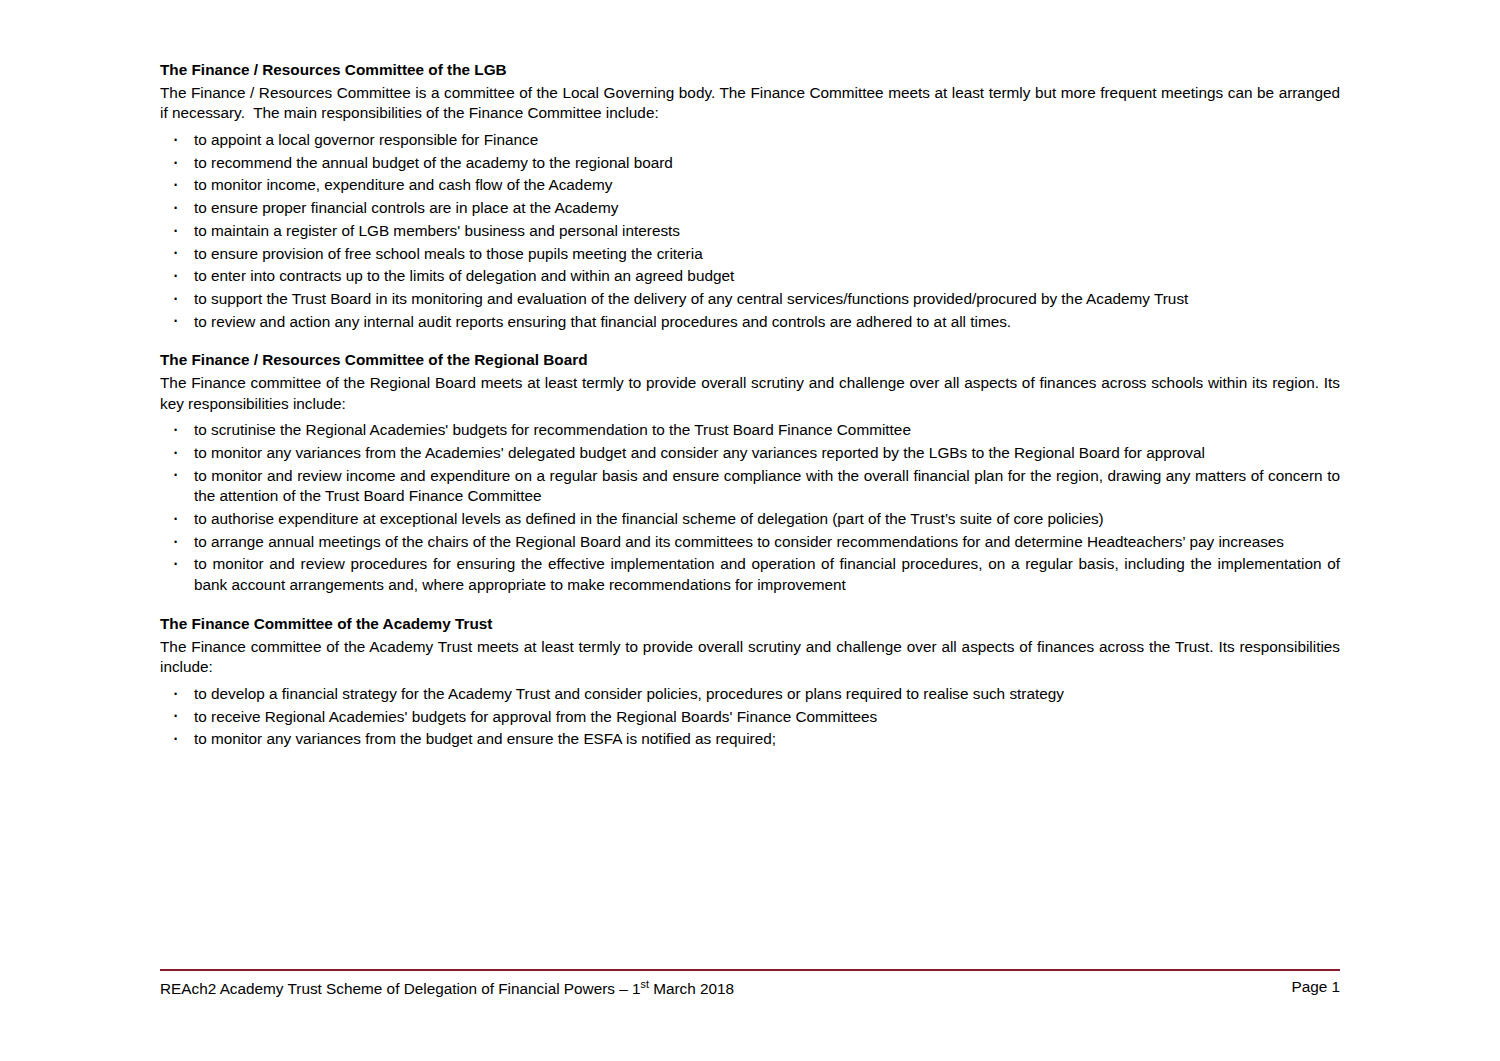The Finance / Resources Committee of the LGB
The Finance / Resources Committee is a committee of the Local Governing body. The Finance Committee meets at least termly but more frequent meetings can be arranged if necessary. The main responsibilities of the Finance Committee include:
to appoint a local governor responsible for Finance
to recommend the annual budget of the academy to the regional board
to monitor income, expenditure and cash flow of the Academy
to ensure proper financial controls are in place at the Academy
to maintain a register of LGB members' business and personal interests
to ensure provision of free school meals to those pupils meeting the criteria
to enter into contracts up to the limits of delegation and within an agreed budget
to support the Trust Board in its monitoring and evaluation of the delivery of any central services/functions provided/procured by the Academy Trust
to review and action any internal audit reports ensuring that financial procedures and controls are adhered to at all times.
The Finance / Resources Committee of the Regional Board
The Finance committee of the Regional Board meets at least termly to provide overall scrutiny and challenge over all aspects of finances across schools within its region. Its key responsibilities include:
to scrutinise the Regional Academies' budgets for recommendation to the Trust Board Finance Committee
to monitor any variances from the Academies' delegated budget and consider any variances reported by the LGBs to the Regional Board for approval
to monitor and review income and expenditure on a regular basis and ensure compliance with the overall financial plan for the region, drawing any matters of concern to the attention of the Trust Board Finance Committee
to authorise expenditure at exceptional levels as defined in the financial scheme of delegation (part of the Trust’s suite of core policies)
to arrange annual meetings of the chairs of the Regional Board and its committees to consider recommendations for and determine Headteachers’ pay increases
to monitor and review procedures for ensuring the effective implementation and operation of financial procedures, on a regular basis, including the implementation of bank account arrangements and, where appropriate to make recommendations for improvement
The Finance Committee of the Academy Trust
The Finance committee of the Academy Trust meets at least termly to provide overall scrutiny and challenge over all aspects of finances across the Trust. Its responsibilities include:
to develop a financial strategy for the Academy Trust and consider policies, procedures or plans required to realise such strategy
to receive Regional Academies' budgets for approval from the Regional Boards' Finance Committees
to monitor any variances from the budget and ensure the ESFA is notified as required;
REAch2 Academy Trust Scheme of Delegation of Financial Powers – 1st March 2018 Page 1